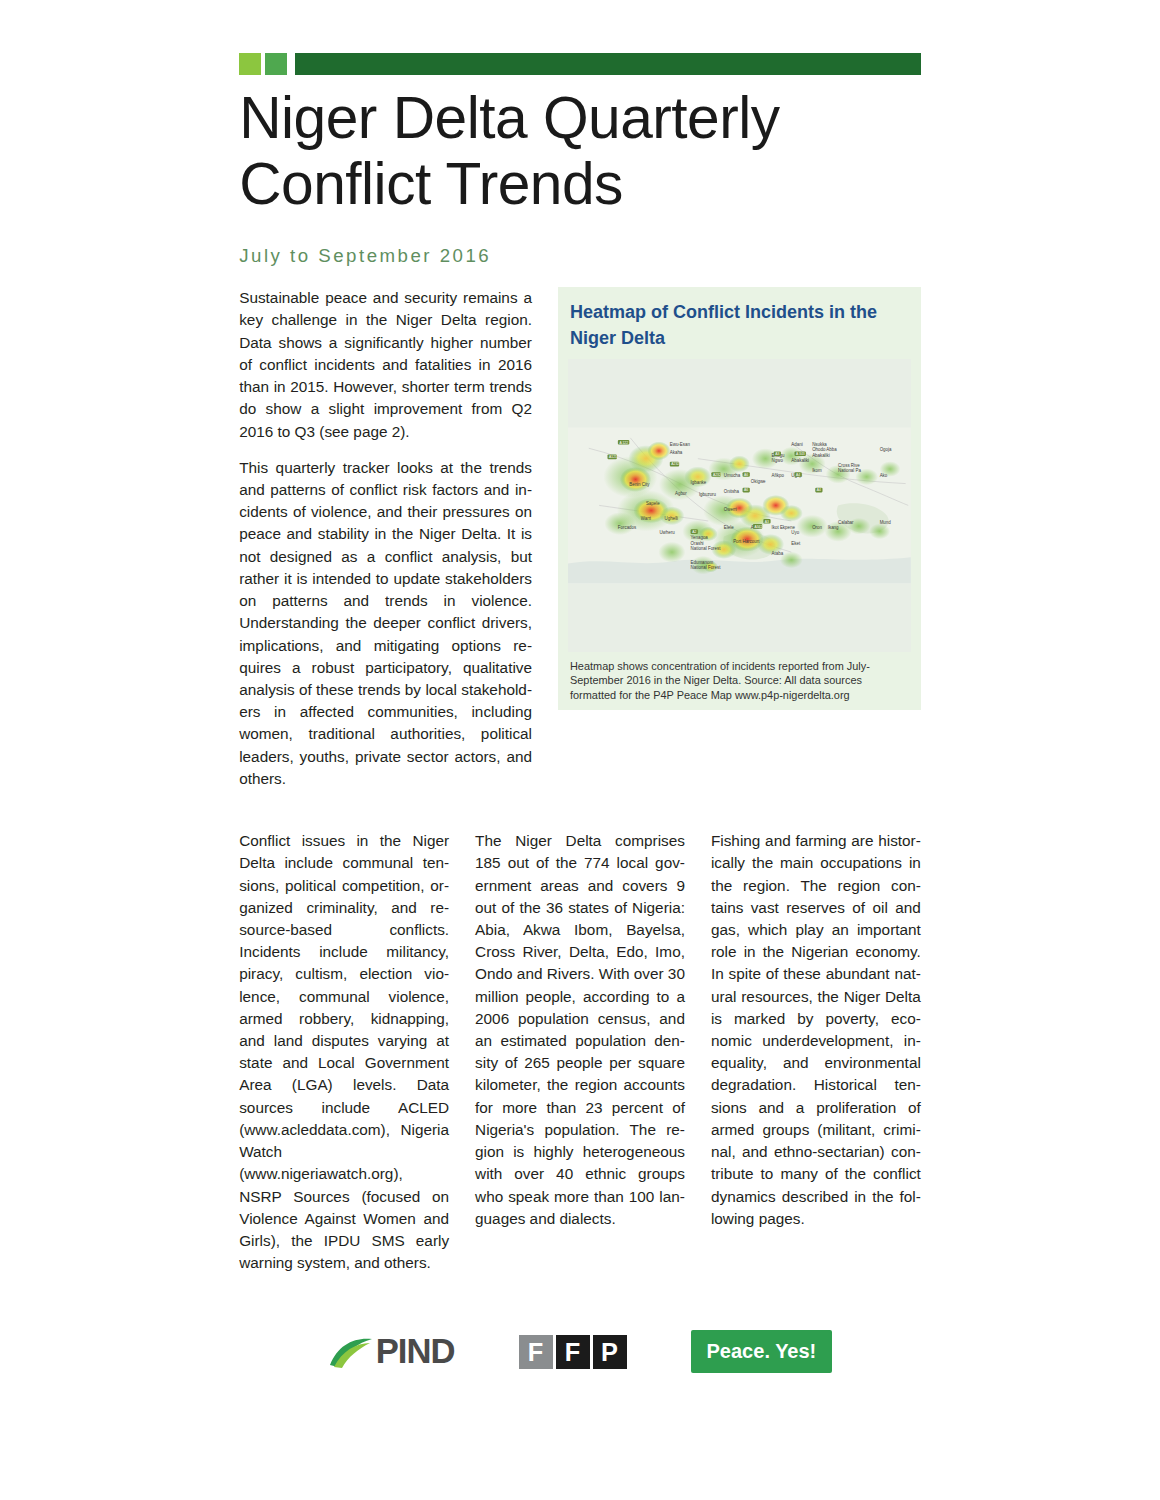Niger Delta Quarterly
Conflict Trends
July to September 2016
Sustainable peace and security remains a key challenge in the Niger Delta region. Data shows a significantly higher number of conflict incidents and fatalities in 2016 than in 2015. However, shorter term trends do show a slight improvement from Q2 2016 to Q3 (see page 2).
This quarterly tracker looks at the trends and patterns of conflict risk factors and incidents of violence, and their pressures on peace and stability in the Niger Delta. It is not designed as a conflict analysis, but rather it is intended to update stakeholders on patterns and trends in violence. Understanding the deeper conflict drivers, implications, and mitigating options requires a robust participatory, qualitative analysis of these trends by local stakeholders in affected communities, including women, traditional authorities, political leaders, youths, private sector actors, and others.
Heatmap of Conflict Incidents in the Niger Delta
Ewu-Esan Akaha Benin City Igbanke Agbor Igbuzoru Onitsha Sapele Warri Ughelli Forcados Uwheru Owerri Aba Elele Yenagoa Orashi National Forest Port Harcourt Ikot Ekpene Uyo Eket Oron Ikang Calabar Mund Ataba Edumanom National Forest Umucha Okigwe Afikpo Ugep Ikom Cross Rive National Pa Ako Abakaliki Abakaliki Enugu Ngwo Nsukka Ohodo Abba Adani Ogoja A 122 A121 A232 A232 A6 A6 A3 A 343 A4 A4 A3 A342 A2
Heatmap shows concentration of incidents reported from July-September 2016 in the Niger Delta. Source: All data sources formatted for the P4P Peace Map www.p4p-nigerdelta.org
Conflict issues in the Niger Delta include communal tensions, political competition, organized criminality, and resource-based conflicts. Incidents include militancy, piracy, cultism, election violence, communal violence, armed robbery, kidnapping, and land disputes varying at state and Local Government Area (LGA) levels. Data sources include ACLED (www.acleddata.com), Nigeria Watch (www.nigeriawatch.org), NSRP Sources (focused on Violence Against Women and Girls), the IPDU SMS early warning system, and others.
The Niger Delta comprises 185 out of the 774 local government areas and covers 9 out of the 36 states of Nigeria: Abia, Akwa Ibom, Bayelsa, Cross River, Delta, Edo, Imo, Ondo and Rivers. With over 30 million people, according to a 2006 population census, and an estimated population density of 265 people per square kilometer, the region accounts for more than 23 percent of Nigeria's population. The region is highly heterogeneous with over 40 ethnic groups who speak more than 100 languages and dialects.
Fishing and farming are historically the main occupations in the region. The region contains vast reserves of oil and gas, which play an important role in the Nigerian economy. In spite of these abundant natural resources, the Niger Delta is marked by poverty, economic underdevelopment, inequality, and environmental degradation. Historical tensions and a proliferation of armed groups (militant, criminal, and ethno-sectarian) contribute to many of the conflict dynamics described in the following pages.
PIND
FFP
Peace. Yes!